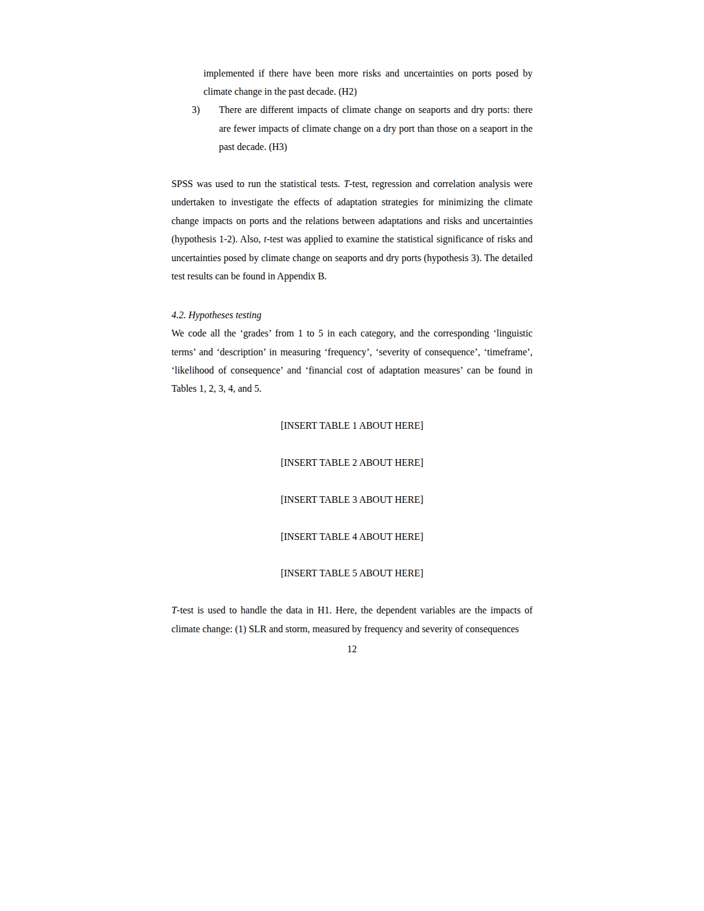implemented if there have been more risks and uncertainties on ports posed by climate change in the past decade. (H2)
3) There are different impacts of climate change on seaports and dry ports: there are fewer impacts of climate change on a dry port than those on a seaport in the past decade. (H3)
SPSS was used to run the statistical tests. T-test, regression and correlation analysis were undertaken to investigate the effects of adaptation strategies for minimizing the climate change impacts on ports and the relations between adaptations and risks and uncertainties (hypothesis 1-2). Also, t-test was applied to examine the statistical significance of risks and uncertainties posed by climate change on seaports and dry ports (hypothesis 3). The detailed test results can be found in Appendix B.
4.2. Hypotheses testing
We code all the ‘grades’ from 1 to 5 in each category, and the corresponding ‘linguistic terms’ and ‘description’ in measuring ‘frequency’, ‘severity of consequence’, ‘timeframe’, ‘likelihood of consequence’ and ‘financial cost of adaptation measures’ can be found in Tables 1, 2, 3, 4, and 5.
[INSERT TABLE 1 ABOUT HERE]
[INSERT TABLE 2 ABOUT HERE]
[INSERT TABLE 3 ABOUT HERE]
[INSERT TABLE 4 ABOUT HERE]
[INSERT TABLE 5 ABOUT HERE]
T-test is used to handle the data in H1. Here, the dependent variables are the impacts of climate change: (1) SLR and storm, measured by frequency and severity of consequences
12